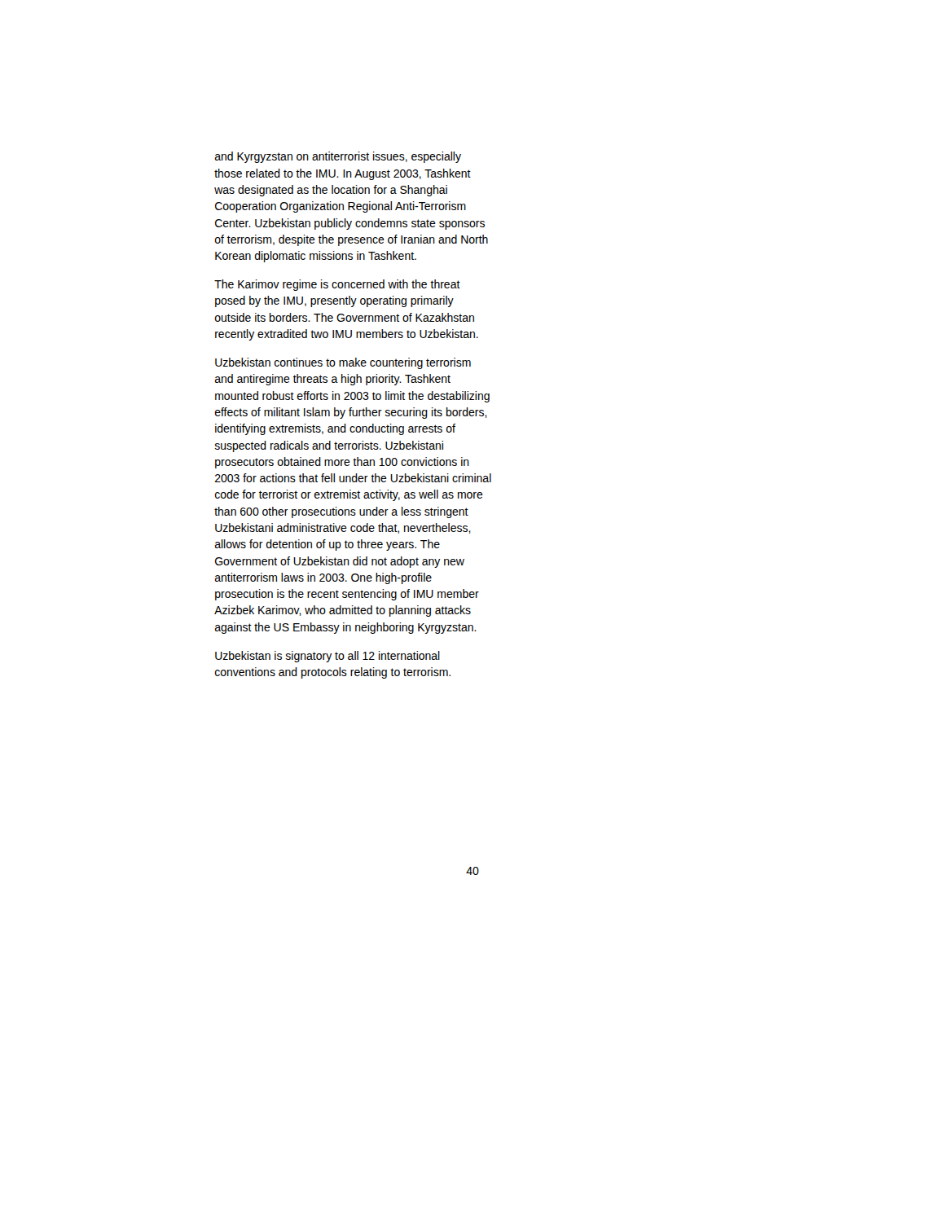and Kyrgyzstan on antiterrorist issues, especially those related to the IMU. In August 2003, Tashkent was designated as the location for a Shanghai Cooperation Organization Regional Anti-Terrorism Center. Uzbekistan publicly condemns state sponsors of terrorism, despite the presence of Iranian and North Korean diplomatic missions in Tashkent.
The Karimov regime is concerned with the threat posed by the IMU, presently operating primarily outside its borders. The Government of Kazakhstan recently extradited two IMU members to Uzbekistan.
Uzbekistan continues to make countering terrorism and antiregime threats a high priority. Tashkent mounted robust efforts in 2003 to limit the destabilizing effects of militant Islam by further securing its borders, identifying extremists, and conducting arrests of suspected radicals and terrorists. Uzbekistani prosecutors obtained more than 100 convictions in 2003 for actions that fell under the Uzbekistani criminal code for terrorist or extremist activity, as well as more than 600 other prosecutions under a less stringent Uzbekistani administrative code that, nevertheless, allows for detention of up to three years. The Government of Uzbekistan did not adopt any new antiterrorism laws in 2003. One high-profile prosecution is the recent sentencing of IMU member Azizbek Karimov, who admitted to planning attacks against the US Embassy in neighboring Kyrgyzstan.
Uzbekistan is signatory to all 12 international conventions and protocols relating to terrorism.
40